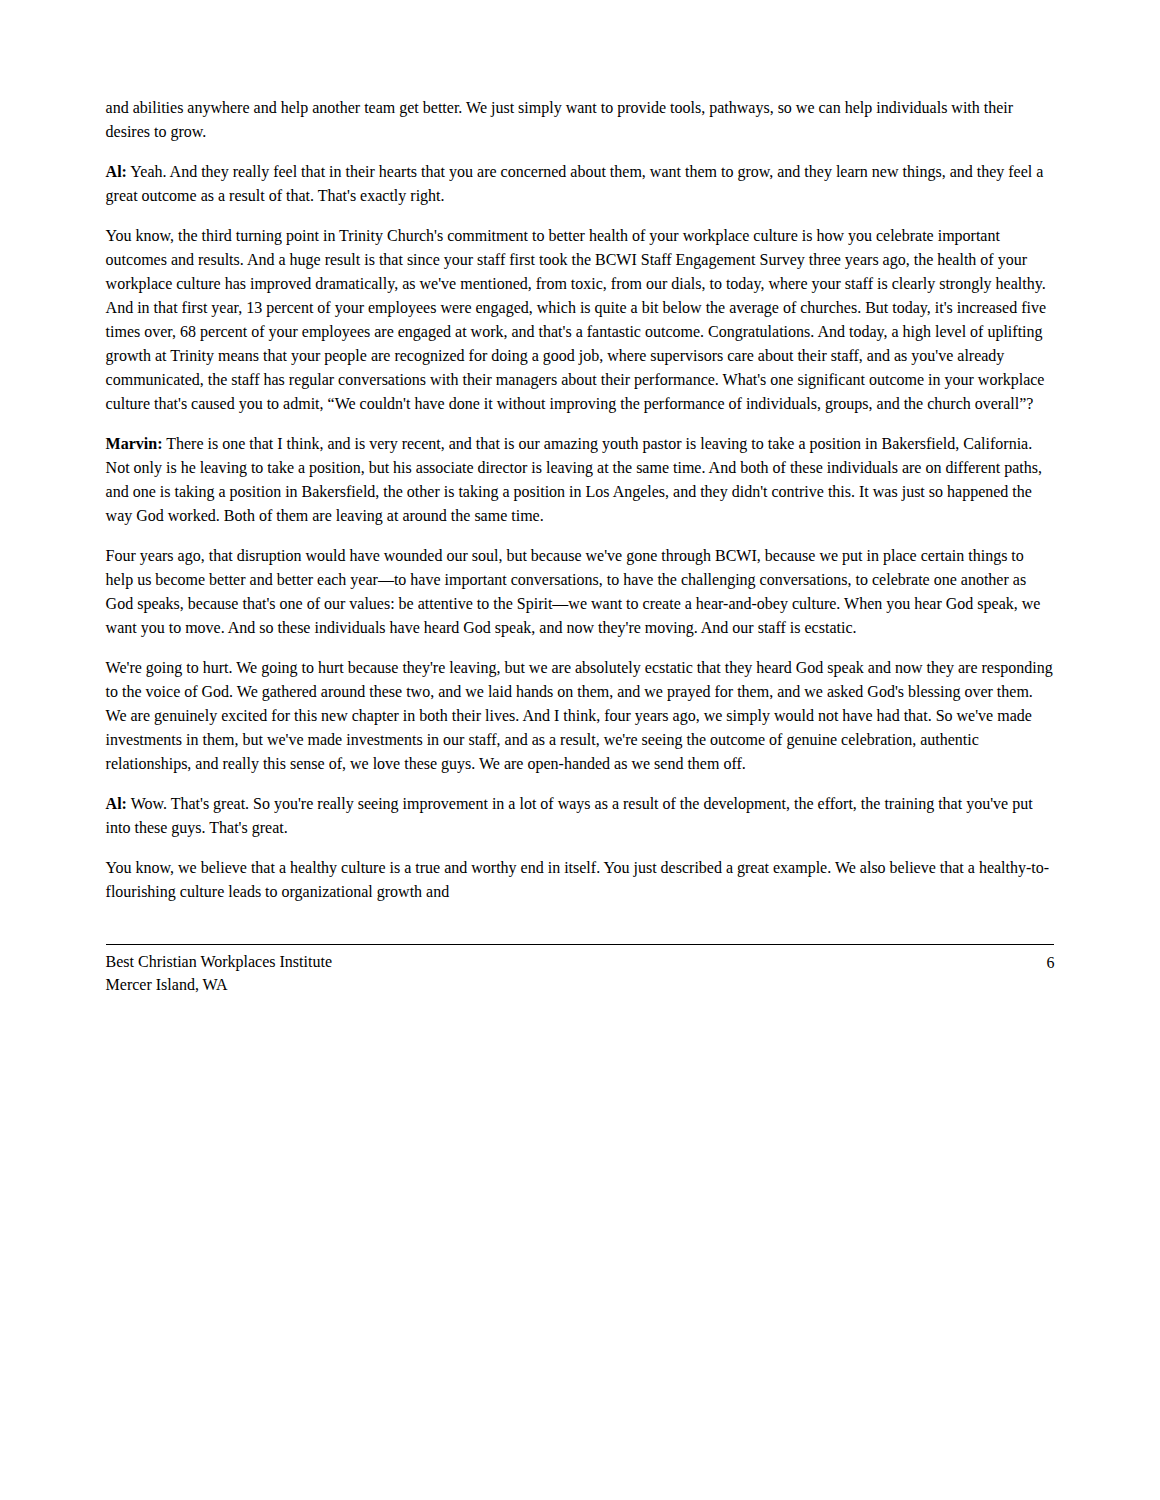and abilities anywhere and help another team get better. We just simply want to provide tools, pathways, so we can help individuals with their desires to grow.
Al: Yeah. And they really feel that in their hearts that you are concerned about them, want them to grow, and they learn new things, and they feel a great outcome as a result of that. That's exactly right.
You know, the third turning point in Trinity Church's commitment to better health of your workplace culture is how you celebrate important outcomes and results. And a huge result is that since your staff first took the BCWI Staff Engagement Survey three years ago, the health of your workplace culture has improved dramatically, as we've mentioned, from toxic, from our dials, to today, where your staff is clearly strongly healthy. And in that first year, 13 percent of your employees were engaged, which is quite a bit below the average of churches. But today, it's increased five times over, 68 percent of your employees are engaged at work, and that's a fantastic outcome. Congratulations. And today, a high level of uplifting growth at Trinity means that your people are recognized for doing a good job, where supervisors care about their staff, and as you've already communicated, the staff has regular conversations with their managers about their performance. What's one significant outcome in your workplace culture that's caused you to admit, “We couldn't have done it without improving the performance of individuals, groups, and the church overall”?
Marvin: There is one that I think, and is very recent, and that is our amazing youth pastor is leaving to take a position in Bakersfield, California. Not only is he leaving to take a position, but his associate director is leaving at the same time. And both of these individuals are on different paths, and one is taking a position in Bakersfield, the other is taking a position in Los Angeles, and they didn't contrive this. It was just so happened the way God worked. Both of them are leaving at around the same time.
Four years ago, that disruption would have wounded our soul, but because we've gone through BCWI, because we put in place certain things to help us become better and better each year—to have important conversations, to have the challenging conversations, to celebrate one another as God speaks, because that's one of our values: be attentive to the Spirit—we want to create a hear-and-obey culture. When you hear God speak, we want you to move. And so these individuals have heard God speak, and now they're moving. And our staff is ecstatic.
We're going to hurt. We going to hurt because they're leaving, but we are absolutely ecstatic that they heard God speak and now they are responding to the voice of God. We gathered around these two, and we laid hands on them, and we prayed for them, and we asked God's blessing over them. We are genuinely excited for this new chapter in both their lives. And I think, four years ago, we simply would not have had that. So we've made investments in them, but we've made investments in our staff, and as a result, we're seeing the outcome of genuine celebration, authentic relationships, and really this sense of, we love these guys. We are open-handed as we send them off.
Al: Wow. That's great. So you're really seeing improvement in a lot of ways as a result of the development, the effort, the training that you've put into these guys. That's great.
You know, we believe that a healthy culture is a true and worthy end in itself. You just described a great example. We also believe that a healthy-to-flourishing culture leads to organizational growth and
Best Christian Workplaces Institute
Mercer Island, WA
6